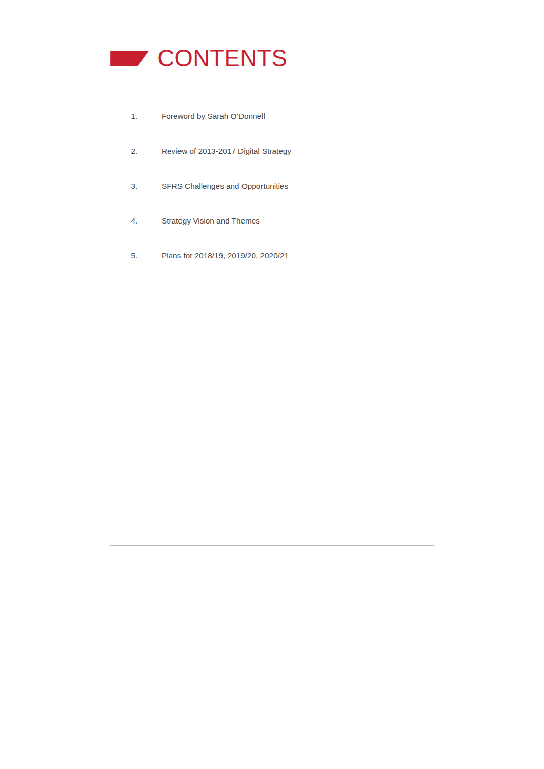CONTENTS
1. Foreword by Sarah O’Donnell
2. Review of 2013-2017 Digital Strategy
3. SFRS Challenges and Opportunities
4. Strategy Vision and Themes
5. Plans for 2018/19, 2019/20, 2020/21